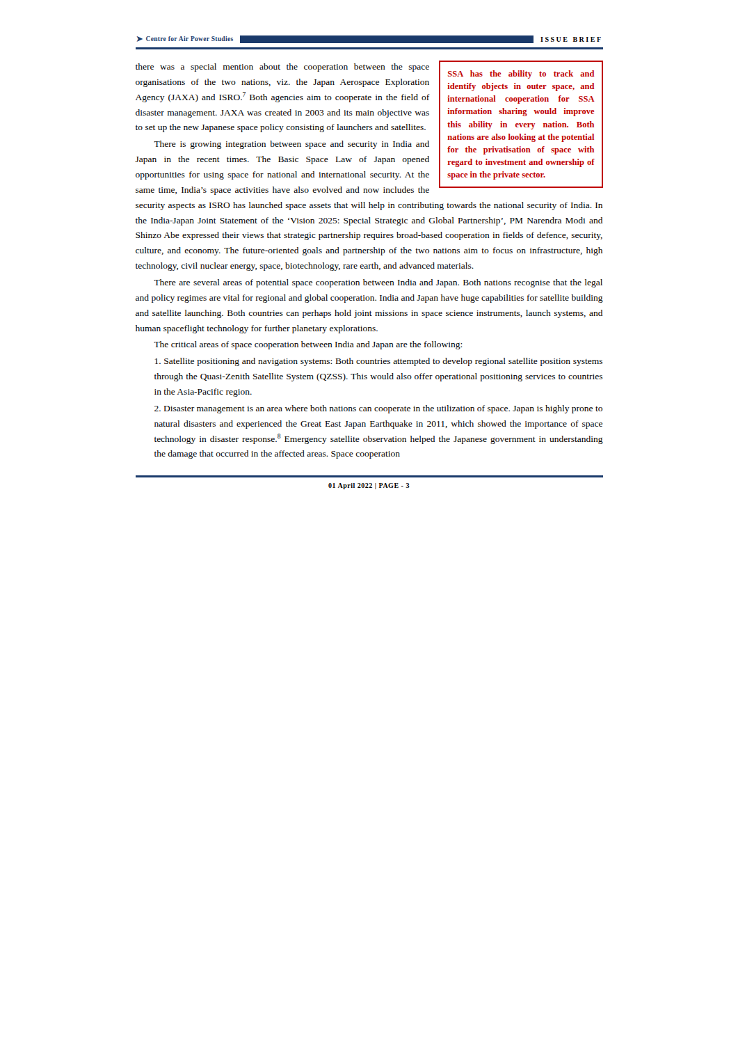➤ Centre for Air Power Studies ISSUE BRIEF
SSA has the ability to track and identify objects in outer space, and international cooperation for SSA information sharing would improve this ability in every nation. Both nations are also looking at the potential for the privatisation of space with regard to investment and ownership of space in the private sector.
there was a special mention about the cooperation between the space organisations of the two nations, viz. the Japan Aerospace Exploration Agency (JAXA) and ISRO.7 Both agencies aim to cooperate in the field of disaster management. JAXA was created in 2003 and its main objective was to set up the new Japanese space policy consisting of launchers and satellites.
There is growing integration between space and security in India and Japan in the recent times. The Basic Space Law of Japan opened opportunities for using space for national and international security. At the same time, India’s space activities have also evolved and now includes the security aspects as ISRO has launched space assets that will help in contributing towards the national security of India. In the India-Japan Joint Statement of the ‘Vision 2025: Special Strategic and Global Partnership’, PM Narendra Modi and Shinzo Abe expressed their views that strategic partnership requires broad-based cooperation in fields of defence, security, culture, and economy. The future-oriented goals and partnership of the two nations aim to focus on infrastructure, high technology, civil nuclear energy, space, biotechnology, rare earth, and advanced materials.
There are several areas of potential space cooperation between India and Japan. Both nations recognise that the legal and policy regimes are vital for regional and global cooperation. India and Japan have huge capabilities for satellite building and satellite launching. Both countries can perhaps hold joint missions in space science instruments, launch systems, and human spaceflight technology for further planetary explorations.
The critical areas of space cooperation between India and Japan are the following:
1. Satellite positioning and navigation systems: Both countries attempted to develop regional satellite position systems through the Quasi-Zenith Satellite System (QZSS). This would also offer operational positioning services to countries in the Asia-Pacific region.
2. Disaster management is an area where both nations can cooperate in the utilization of space. Japan is highly prone to natural disasters and experienced the Great East Japan Earthquake in 2011, which showed the importance of space technology in disaster response.8 Emergency satellite observation helped the Japanese government in understanding the damage that occurred in the affected areas. Space cooperation
01 April 2022 | PAGE - 3